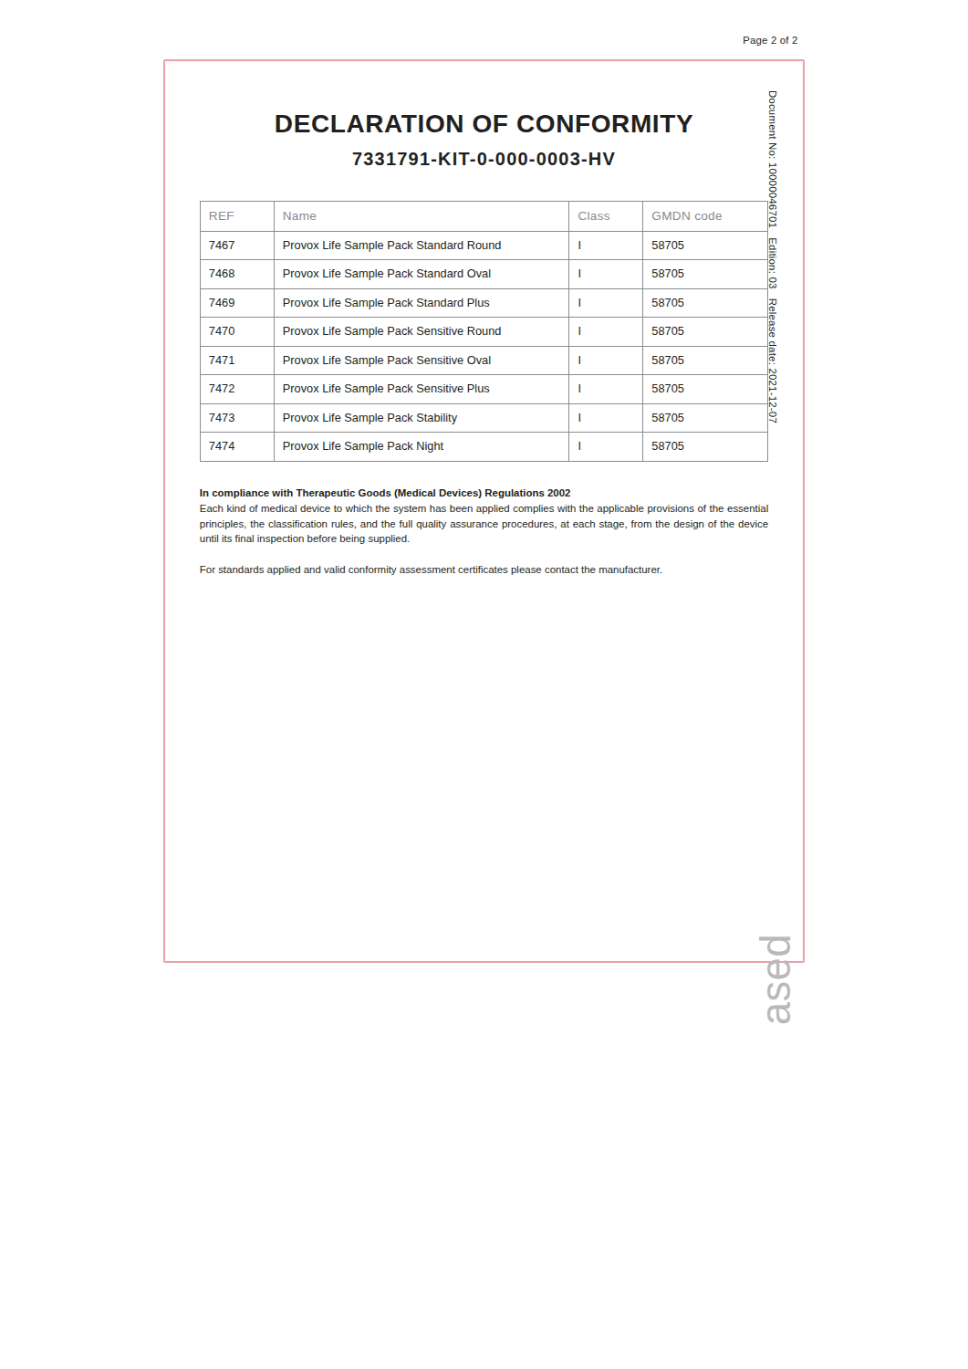Page 2 of 2
DECLARATION OF CONFORMITY
7331791-KIT-0-000-0003-HV
| REF | Name | Class | GMDN code |
| --- | --- | --- | --- |
| 7467 | Provox Life Sample Pack Standard Round | I | 58705 |
| 7468 | Provox Life Sample Pack Standard Oval | I | 58705 |
| 7469 | Provox Life Sample Pack Standard Plus | I | 58705 |
| 7470 | Provox Life Sample Pack Sensitive Round | I | 58705 |
| 7471 | Provox Life Sample Pack Sensitive Oval | I | 58705 |
| 7472 | Provox Life Sample Pack Sensitive Plus | I | 58705 |
| 7473 | Provox Life Sample Pack Stability | I | 58705 |
| 7474 | Provox Life Sample Pack Night | I | 58705 |
In compliance with Therapeutic Goods (Medical Devices) Regulations 2002
Each kind of medical device to which the system has been applied complies with the applicable provisions of the essential principles, the classification rules, and the full quality assurance procedures, at each stage, from the design of the device until its final inspection before being supplied.
For standards applied and valid conformity assessment certificates please contact the manufacturer.
Document No: 10000046701 Edition: 03 Release date: 2021-12-07
Released